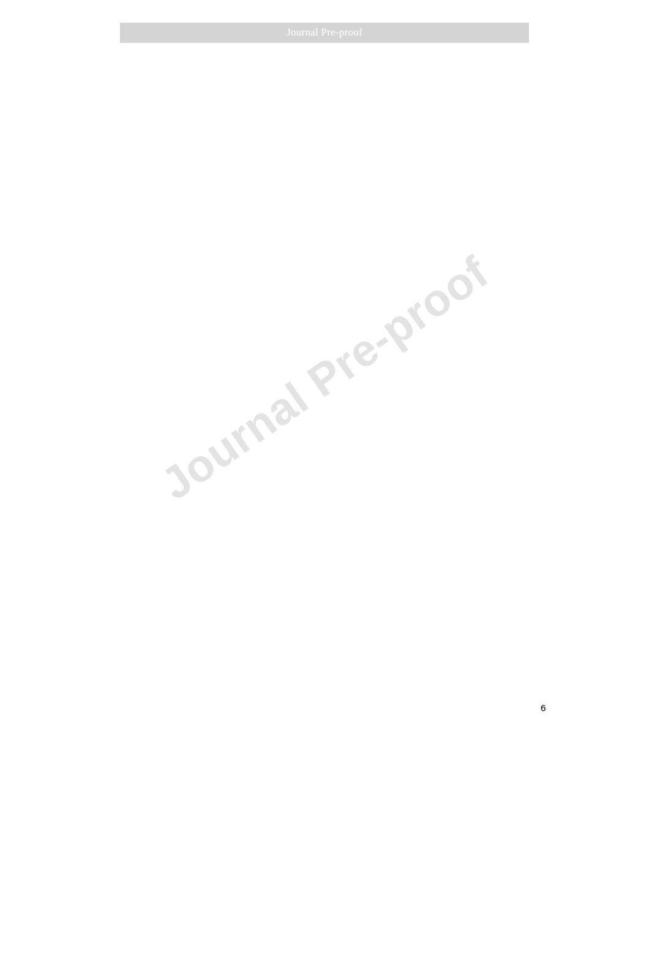Journal Pre-proof
Journal Pre-proof
6